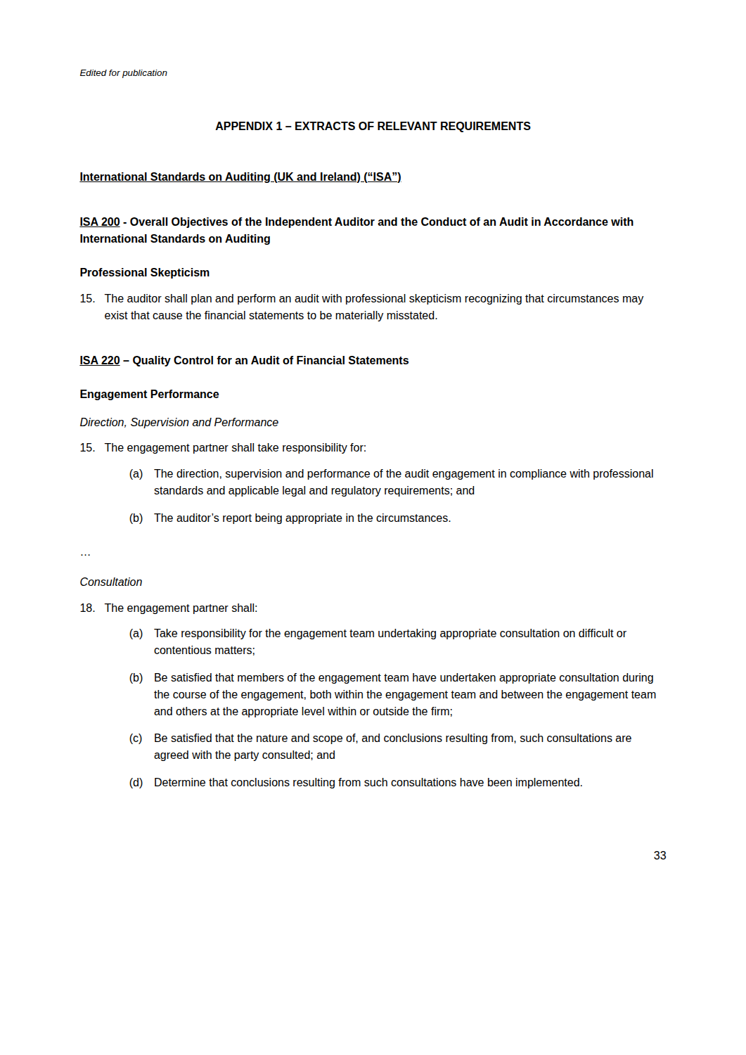Edited for publication
APPENDIX 1 – EXTRACTS OF RELEVANT REQUIREMENTS
International Standards on Auditing (UK and Ireland) (“ISA”)
ISA 200 - Overall Objectives of the Independent Auditor and the Conduct of an Audit in Accordance with International Standards on Auditing
Professional Skepticism
15. The auditor shall plan and perform an audit with professional skepticism recognizing that circumstances may exist that cause the financial statements to be materially misstated.
ISA 220 – Quality Control for an Audit of Financial Statements
Engagement Performance
Direction, Supervision and Performance
15. The engagement partner shall take responsibility for:
(a) The direction, supervision and performance of the audit engagement in compliance with professional standards and applicable legal and regulatory requirements; and
(b) The auditor’s report being appropriate in the circumstances.
…
Consultation
18. The engagement partner shall:
(a) Take responsibility for the engagement team undertaking appropriate consultation on difficult or contentious matters;
(b) Be satisfied that members of the engagement team have undertaken appropriate consultation during the course of the engagement, both within the engagement team and between the engagement team and others at the appropriate level within or outside the firm;
(c) Be satisfied that the nature and scope of, and conclusions resulting from, such consultations are agreed with the party consulted; and
(d) Determine that conclusions resulting from such consultations have been implemented.
33